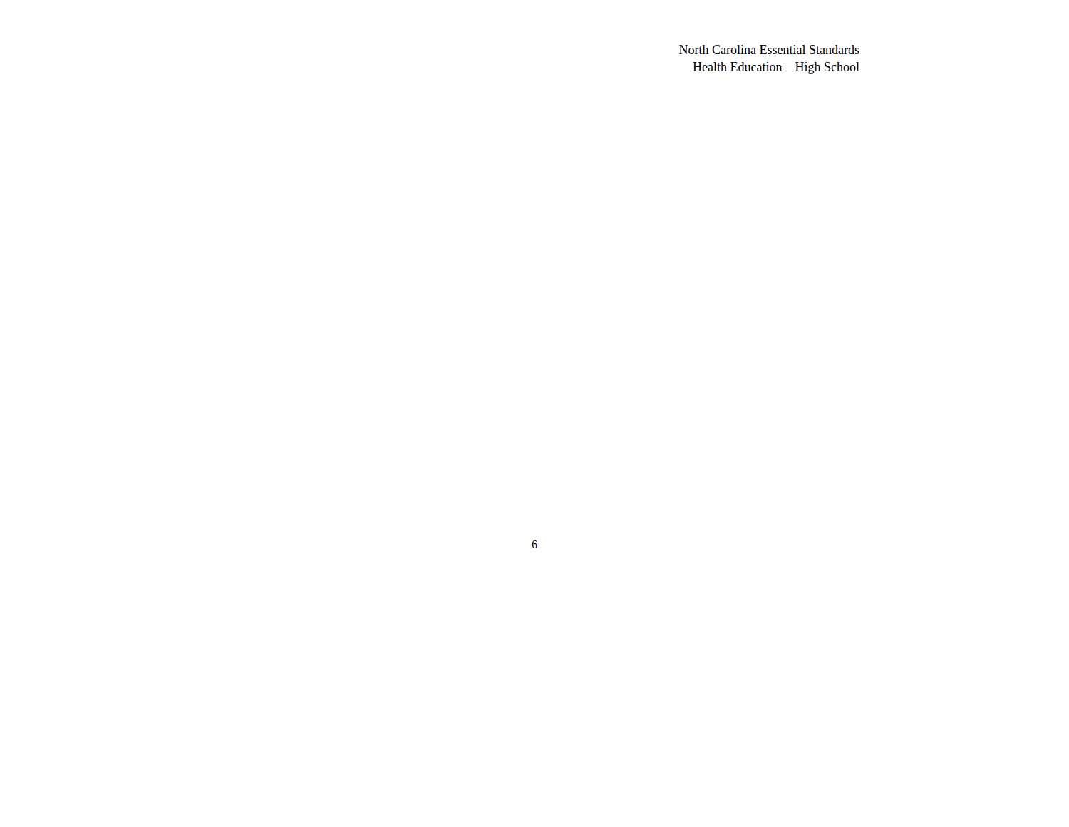North Carolina Essential Standards
Health Education—High School
6